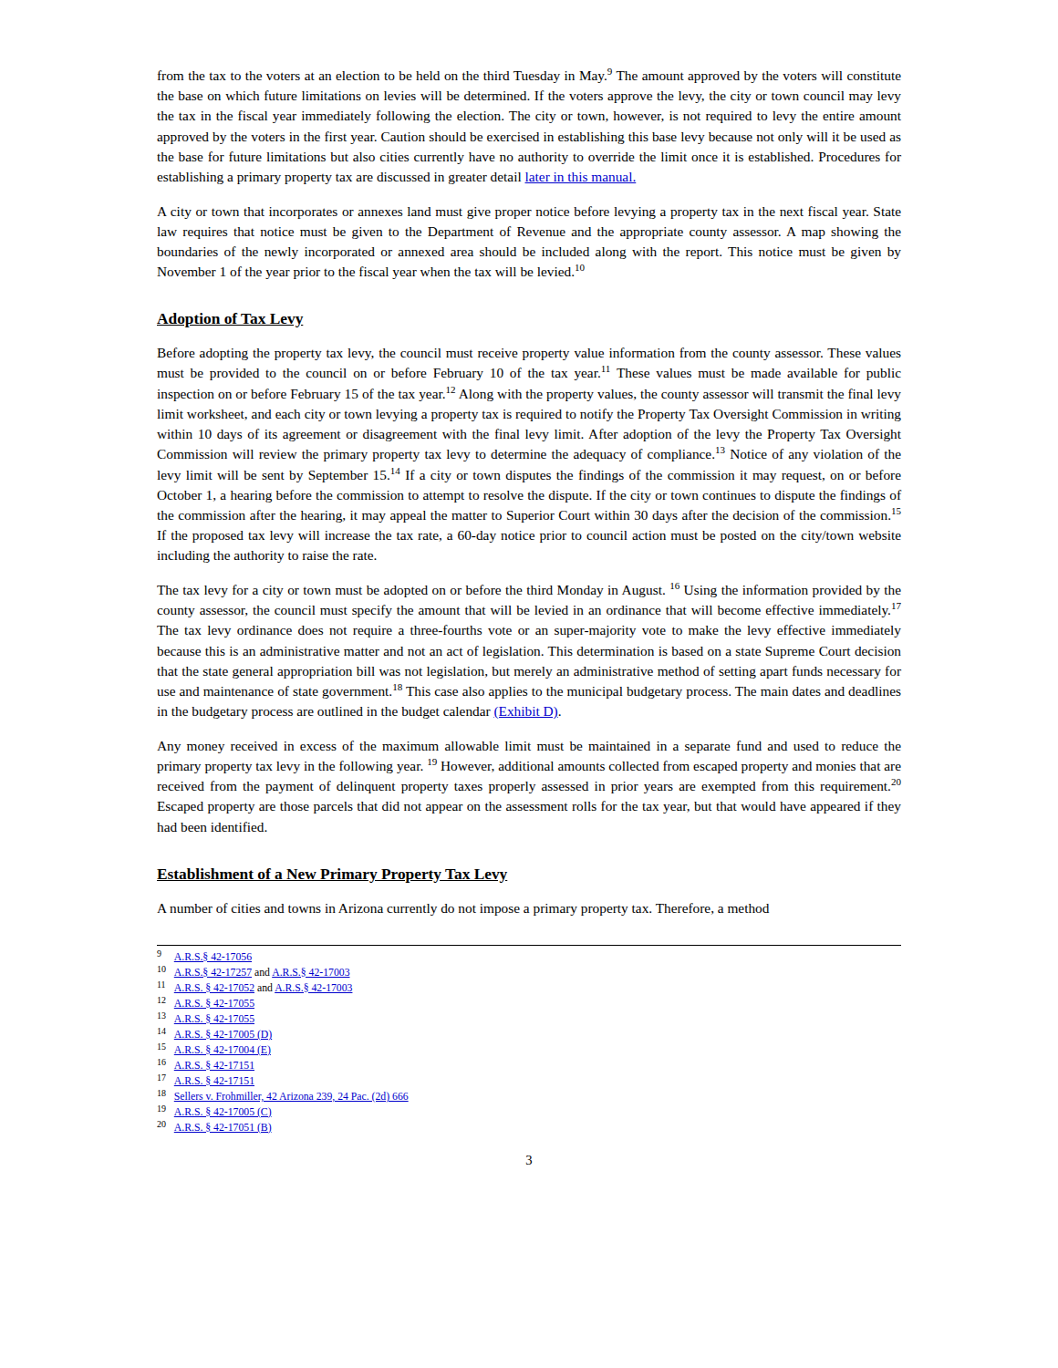from the tax to the voters at an election to be held on the third Tuesday in May.9 The amount approved by the voters will constitute the base on which future limitations on levies will be determined. If the voters approve the levy, the city or town council may levy the tax in the fiscal year immediately following the election. The city or town, however, is not required to levy the entire amount approved by the voters in the first year. Caution should be exercised in establishing this base levy because not only will it be used as the base for future limitations but also cities currently have no authority to override the limit once it is established. Procedures for establishing a primary property tax are discussed in greater detail later in this manual.
A city or town that incorporates or annexes land must give proper notice before levying a property tax in the next fiscal year. State law requires that notice must be given to the Department of Revenue and the appropriate county assessor. A map showing the boundaries of the newly incorporated or annexed area should be included along with the report. This notice must be given by November 1 of the year prior to the fiscal year when the tax will be levied.10
Adoption of Tax Levy
Before adopting the property tax levy, the council must receive property value information from the county assessor. These values must be provided to the council on or before February 10 of the tax year.11 These values must be made available for public inspection on or before February 15 of the tax year.12 Along with the property values, the county assessor will transmit the final levy limit worksheet, and each city or town levying a property tax is required to notify the Property Tax Oversight Commission in writing within 10 days of its agreement or disagreement with the final levy limit. After adoption of the levy the Property Tax Oversight Commission will review the primary property tax levy to determine the adequacy of compliance.13 Notice of any violation of the levy limit will be sent by September 15.14 If a city or town disputes the findings of the commission it may request, on or before October 1, a hearing before the commission to attempt to resolve the dispute. If the city or town continues to dispute the findings of the commission after the hearing, it may appeal the matter to Superior Court within 30 days after the decision of the commission.15 If the proposed tax levy will increase the tax rate, a 60-day notice prior to council action must be posted on the city/town website including the authority to raise the rate.
The tax levy for a city or town must be adopted on or before the third Monday in August. 16 Using the information provided by the county assessor, the council must specify the amount that will be levied in an ordinance that will become effective immediately.17 The tax levy ordinance does not require a three-fourths vote or an super-majority vote to make the levy effective immediately because this is an administrative matter and not an act of legislation. This determination is based on a state Supreme Court decision that the state general appropriation bill was not legislation, but merely an administrative method of setting apart funds necessary for use and maintenance of state government.18 This case also applies to the municipal budgetary process. The main dates and deadlines in the budgetary process are outlined in the budget calendar (Exhibit D).
Any money received in excess of the maximum allowable limit must be maintained in a separate fund and used to reduce the primary property tax levy in the following year. 19 However, additional amounts collected from escaped property and monies that are received from the payment of delinquent property taxes properly assessed in prior years are exempted from this requirement.20 Escaped property are those parcels that did not appear on the assessment rolls for the tax year, but that would have appeared if they had been identified.
Establishment of a New Primary Property Tax Levy
A number of cities and towns in Arizona currently do not impose a primary property tax. Therefore, a method
A.R.S.§ 42-17056
A.R.S.§ 42-17257 and A.R.S.§ 42-17003
A.R.S. § 42-17052 and A.R.S.§ 42-17003
A.R.S. § 42-17055
A.R.S. § 42-17055
A.R.S. § 42-17005 (D)
A.R.S. § 42-17004 (E)
A.R.S. § 42-17151
A.R.S. § 42-17151
Sellers v. Frohmiller, 42 Arizona 239, 24 Pac. (2d) 666
A.R.S. § 42-17005 (C)
A.R.S. § 42-17051 (B)
3